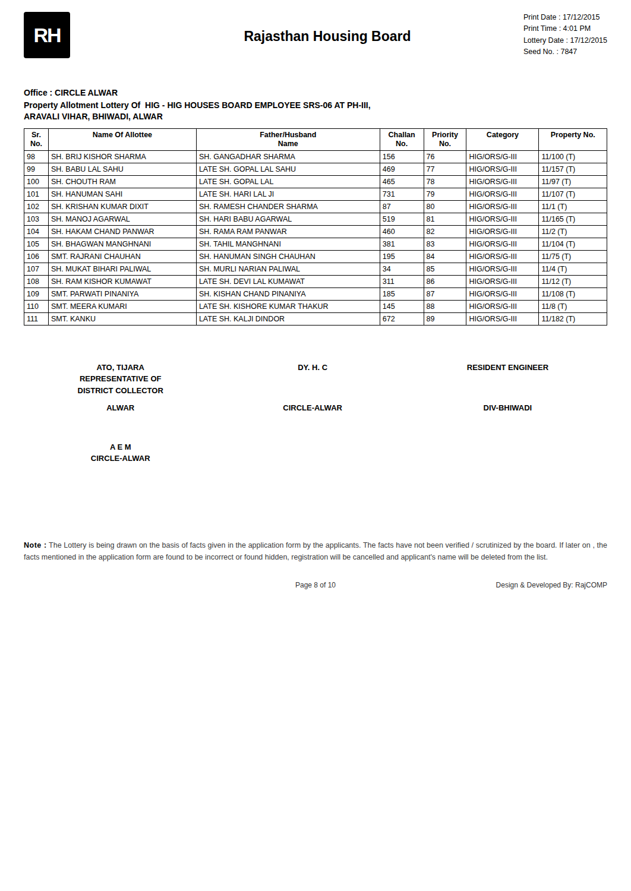RH
Print Date : 17/12/2015
Print Time : 4:01 PM
Lottery Date : 17/12/2015
Seed No. : 7847
Rajasthan Housing Board
Office : CIRCLE ALWAR
Property Allotment Lottery Of HIG - HIG HOUSES BOARD EMPLOYEE SRS-06 AT PH-III,
ARAVALI VIHAR, BHIWADI, ALWAR
| Sr. No. | Name Of Allottee | Father/Husband Name | Challan No. | Priority No. | Category | Property No. |
| --- | --- | --- | --- | --- | --- | --- |
| 98 | SH. BRIJ KISHOR SHARMA | SH. GANGADHAR SHARMA | 156 | 76 | HIG/ORS/G-III | 11/100 (T) |
| 99 | SH. BABU LAL SAHU | LATE SH. GOPAL LAL SAHU | 469 | 77 | HIG/ORS/G-III | 11/157 (T) |
| 100 | SH. CHOUTH RAM | LATE SH. GOPAL LAL | 465 | 78 | HIG/ORS/G-III | 11/97 (T) |
| 101 | SH. HANUMAN SAHI | LATE SH. HARI LAL JI | 731 | 79 | HIG/ORS/G-III | 11/107 (T) |
| 102 | SH. KRISHAN KUMAR DIXIT | SH. RAMESH CHANDER SHARMA | 87 | 80 | HIG/ORS/G-III | 11/1 (T) |
| 103 | SH. MANOJ AGARWAL | SH. HARI BABU AGARWAL | 519 | 81 | HIG/ORS/G-III | 11/165 (T) |
| 104 | SH. HAKAM CHAND PANWAR | SH. RAMA RAM PANWAR | 460 | 82 | HIG/ORS/G-III | 11/2 (T) |
| 105 | SH. BHAGWAN MANGHNANI | SH. TAHIL MANGHNANI | 381 | 83 | HIG/ORS/G-III | 11/104 (T) |
| 106 | SMT. RAJRANI CHAUHAN | SH. HANUMAN SINGH CHAUHAN | 195 | 84 | HIG/ORS/G-III | 11/75 (T) |
| 107 | SH. MUKAT BIHARI PALIWAL | SH. MURLI NARIAN PALIWAL | 34 | 85 | HIG/ORS/G-III | 11/4 (T) |
| 108 | SH. RAM KISHOR KUMAWAT | LATE SH. DEVI LAL KUMAWAT | 311 | 86 | HIG/ORS/G-III | 11/12 (T) |
| 109 | SMT. PARWATI PINANIYA | SH. KISHAN CHAND PINANIYA | 185 | 87 | HIG/ORS/G-III | 11/108 (T) |
| 110 | SMT. MEERA KUMARI | LATE SH. KISHORE KUMAR THAKUR | 145 | 88 | HIG/ORS/G-III | 11/8 (T) |
| 111 | SMT. KANKU | LATE SH. KALJI DINDOR | 672 | 89 | HIG/ORS/G-III | 11/182 (T) |
| ATO, TIJARA REPRESENTATIVE OF DISTRICT COLLECTOR | DY. H. C | RESIDENT ENGINEER |
| ALWAR | CIRCLE-ALWAR | DIV-BHIWADI |
| A E M CIRCLE-ALWAR | | |
Note : The Lottery is being drawn on the basis of facts given in the application form by the applicants. The facts have not been verified / scrutinized by the board. If later on , the facts mentioned in the application form are found to be incorrect or found hidden, registration will be cancelled and applicant's name will be deleted from the list.
Page 8 of 10
Design & Developed By: RajCOMP